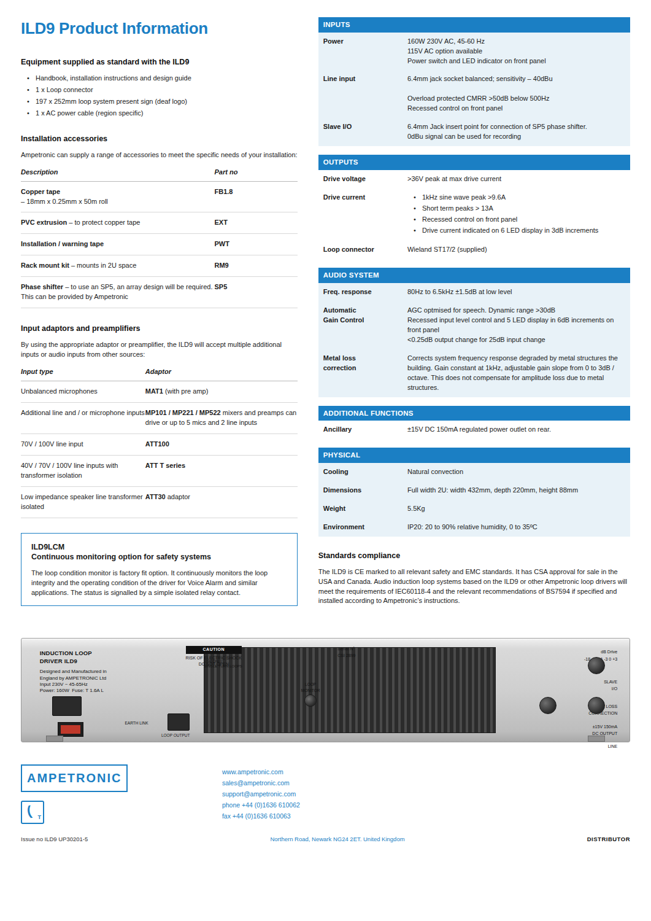ILD9 Product Information
Equipment supplied as standard with the ILD9
Handbook, installation instructions and design guide
1 x Loop connector
197 x 252mm loop system present sign (deaf logo)
1 x AC power cable (region specific)
Installation accessories
Ampetronic can supply a range of accessories to meet the specific needs of your installation:
| Description | Part no |
| --- | --- |
| Copper tape – 18mm x 0.25mm x 50m roll | FB1.8 |
| PVC extrusion – to protect copper tape | EXT |
| Installation / warning tape | PWT |
| Rack mount kit – mounts in 2U space | RM9 |
| Phase shifter – to use an SP5, an array design will be required. This can be provided by Ampetronic | SP5 |
Input adaptors and preamplifiers
By using the appropriate adaptor or preamplifier, the ILD9 will accept multiple additional inputs or audio inputs from other sources:
| Input type | Adaptor |
| --- | --- |
| Unbalanced microphones | MAT1 (with pre amp) |
| Additional line and / or microphone inputs | MP101 / MP221 / MP522 mixers and preamps can drive or up to 5 mics and 2 line inputs |
| 70V / 100V line input | ATT100 |
| 40V / 70V / 100V line inputs with transformer isolation | ATT T series |
| Low impedance speaker line transformer isolated | ATT30 adaptor |
ILD9LCM
Continuous monitoring option for safety systems
The loop condition monitor is factory fit option. It continuously monitors the loop integrity and the operating condition of the driver for Voice Alarm and similar applications. The status is signalled by a simple isolated relay contact.
INPUTS
| Power | 160W 230V AC, 45-60 Hz 115V AC option available Power switch and LED indicator on front panel |
| Line input | 6.4mm jack socket balanced; sensitivity – 40dBu Overload protected CMRR >50dB below 500Hz Recessed control on front panel |
| Slave I/O | 6.4mm Jack insert point for connection of SP5 phase shifter. 0dBu signal can be used for recording |
OUTPUTS
| Drive voltage | >36V peak at max drive current |
| Drive current | 1kHz sine wave peak >9.6A Short term peaks > 13A Recessed control on front panel Drive current indicated on 6 LED display in 3dB increments |
| Loop connector | Wieland ST17/2 (supplied) |
AUDIO SYSTEM
| Freq. response | 80Hz to 6.5kHz ±1.5dB at low level |
| Automatic Gain Control | AGC optmised for speech. Dynamic range >30dB Recessed input level control and 5 LED display in 6dB increments on front panel <0.25dB output change for 25dB input change |
| Metal loss correction | Corrects system frequency response degraded by metal structures the building. Gain constant at 1kHz, adjustable gain slope from 0 to 3dB / octave. This does not compensate for amplitude loss due to metal structures. |
ADDITIONAL FUNCTIONS
| Ancillary | ±15V DC 150mA regulated power outlet on rear. |
PHYSICAL
| Cooling | Natural convection |
| Dimensions | Full width 2U: width 432mm, depth 220mm, height 88mm |
| Weight | 5.5Kg |
| Environment | IP20: 20 to 90% relative humidity, 0 to 35ºC |
Standards compliance
The ILD9 is CE marked to all relevant safety and EMC standards. It has CSA approval for sale in the USA and Canada. Audio induction loop systems based on the ILD9 or other Ampetronic loop drivers will meet the requirements of IEC60118-4 and the relevant recommendations of BS7594 if specified and installed according to Ampetronic’s instructions.
INDUCTION LOOP
DRIVER ILD9
Designed and Manufactured in
England by AMPETRONIC Ltd
Input 230V ~ 45-65Hz
Power: 160W Fuse: T 1.6A L
CAUTION
RISK OF ELECTRIC SHOCK
DO NOT OPEN
Serial N°
CSI 2899
dB Drive
-18 -12 -6 -3 0 +3
SLAVE
I/O
METAL LOSS
CORRECTION
±15V 150mA
DC OUTPUT
LINE
INPUT
EARTH LINK
LOOP OUTPUT
LOOP
MONITOR
USE ONLY
SINGLE TURN LOOPS
AMPETRONIC
www.ampetronic.com
sales@ampetronic.com
support@ampetronic.com
phone +44 (0)1636 610062
fax +44 (0)1636 610063
Issue no ILD9 UP30201-5
Northern Road, Newark NG24 2ET. United Kingdom
DISTRIBUTOR